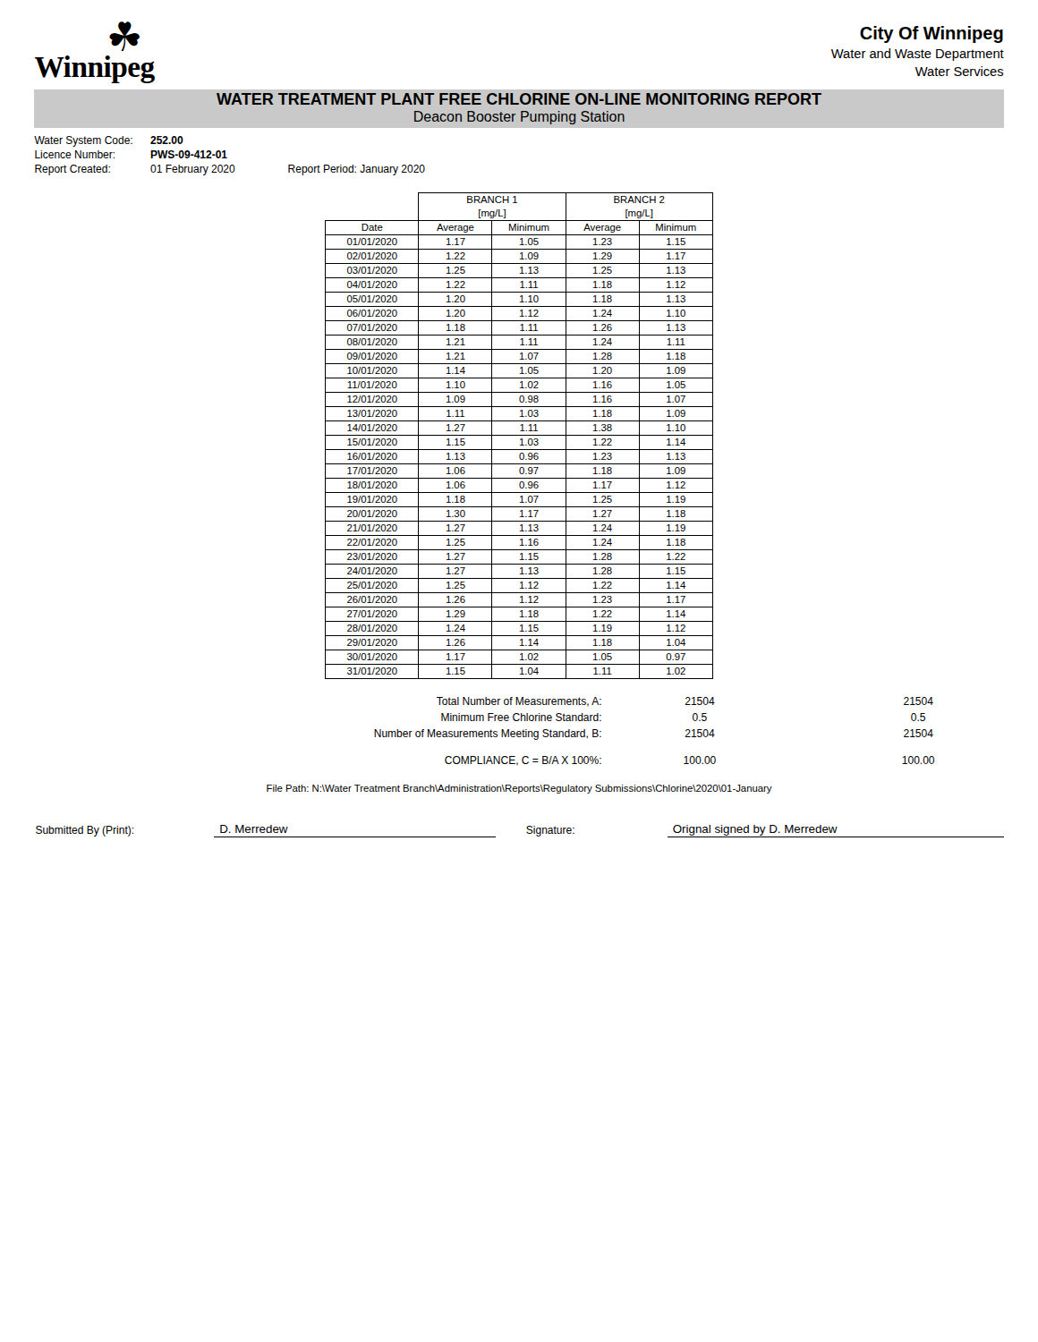☘
Winnipeg
City Of Winnipeg
Water and Waste Department
Water Services
WATER TREATMENT PLANT FREE CHLORINE ON-LINE MONITORING REPORT
Deacon Booster Pumping Station
| Water System Code: | 252.00 | |
| Licence Number: | PWS-09-412-01 | |
| Report Created: | 01 February 2020 | Report Period: January 2020 |
| | BRANCH 1 [mg/L] | BRANCH 2 [mg/L] |
| --- | --- | --- |
| Date | Average | Minimum | Average | Minimum |
| 01/01/2020 | 1.17 | 1.05 | 1.23 | 1.15 |
| 02/01/2020 | 1.22 | 1.09 | 1.29 | 1.17 |
| 03/01/2020 | 1.25 | 1.13 | 1.25 | 1.13 |
| 04/01/2020 | 1.22 | 1.11 | 1.18 | 1.12 |
| 05/01/2020 | 1.20 | 1.10 | 1.18 | 1.13 |
| 06/01/2020 | 1.20 | 1.12 | 1.24 | 1.10 |
| 07/01/2020 | 1.18 | 1.11 | 1.26 | 1.13 |
| 08/01/2020 | 1.21 | 1.11 | 1.24 | 1.11 |
| 09/01/2020 | 1.21 | 1.07 | 1.28 | 1.18 |
| 10/01/2020 | 1.14 | 1.05 | 1.20 | 1.09 |
| 11/01/2020 | 1.10 | 1.02 | 1.16 | 1.05 |
| 12/01/2020 | 1.09 | 0.98 | 1.16 | 1.07 |
| 13/01/2020 | 1.11 | 1.03 | 1.18 | 1.09 |
| 14/01/2020 | 1.27 | 1.11 | 1.38 | 1.10 |
| 15/01/2020 | 1.15 | 1.03 | 1.22 | 1.14 |
| 16/01/2020 | 1.13 | 0.96 | 1.23 | 1.13 |
| 17/01/2020 | 1.06 | 0.97 | 1.18 | 1.09 |
| 18/01/2020 | 1.06 | 0.96 | 1.17 | 1.12 |
| 19/01/2020 | 1.18 | 1.07 | 1.25 | 1.19 |
| 20/01/2020 | 1.30 | 1.17 | 1.27 | 1.18 |
| 21/01/2020 | 1.27 | 1.13 | 1.24 | 1.19 |
| 22/01/2020 | 1.25 | 1.16 | 1.24 | 1.18 |
| 23/01/2020 | 1.27 | 1.15 | 1.28 | 1.22 |
| 24/01/2020 | 1.27 | 1.13 | 1.28 | 1.15 |
| 25/01/2020 | 1.25 | 1.12 | 1.22 | 1.14 |
| 26/01/2020 | 1.26 | 1.12 | 1.23 | 1.17 |
| 27/01/2020 | 1.29 | 1.18 | 1.22 | 1.14 |
| 28/01/2020 | 1.24 | 1.15 | 1.19 | 1.12 |
| 29/01/2020 | 1.26 | 1.14 | 1.18 | 1.04 |
| 30/01/2020 | 1.17 | 1.02 | 1.05 | 0.97 |
| 31/01/2020 | 1.15 | 1.04 | 1.11 | 1.02 |
| Total Number of Measurements, A: | 21504 | | 21504 |
| Minimum Free Chlorine Standard: | 0.5 | | 0.5 |
| Number of Measurements Meeting Standard, B: | 21504 | | 21504 |
| COMPLIANCE, C = B/A X 100%: | 100.00 | | 100.00 |
File Path: N:\Water Treatment Branch\Administration\Reports\Regulatory Submissions\Chlorine\2020\01-January
| Submitted By (Print): | D. Merredew | Signature: | Orignal signed by D. Merredew |